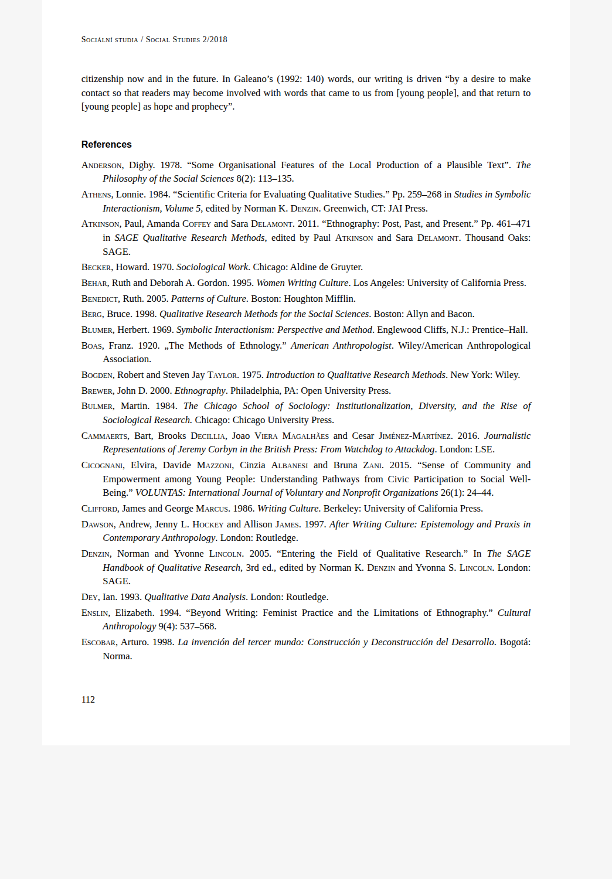Sociální studia / Social Studies 2/2018
citizenship now and in the future. In Galeano’s (1992: 140) words, our writing is driven “by a desire to make contact so that readers may become involved with words that came to us from [young people], and that return to [young people] as hope and prophecy”.
References
Anderson, Digby. 1978. “Some Organisational Features of the Local Production of a Plausible Text”. The Philosophy of the Social Sciences 8(2): 113–135.
Athens, Lonnie. 1984. “Scientific Criteria for Evaluating Qualitative Studies.” Pp. 259–268 in Studies in Symbolic Interactionism, Volume 5, edited by Norman K. Denzin. Greenwich, CT: JAI Press.
Atkinson, Paul, Amanda Coffey and Sara Delamont. 2011. “Ethnography: Post, Past, and Present.” Pp. 461–471 in SAGE Qualitative Research Methods, edited by Paul Atkinson and Sara Delamont. Thousand Oaks: SAGE.
Becker, Howard. 1970. Sociological Work. Chicago: Aldine de Gruyter.
Behar, Ruth and Deborah A. Gordon. 1995. Women Writing Culture. Los Angeles: University of California Press.
Benedict, Ruth. 2005. Patterns of Culture. Boston: Houghton Mifflin.
Berg, Bruce. 1998. Qualitative Research Methods for the Social Sciences. Boston: Allyn and Bacon.
Blumer, Herbert. 1969. Symbolic Interactionism: Perspective and Method. Englewood Cliffs, N.J.: Prentice–Hall.
Boas, Franz. 1920. „The Methods of Ethnology.” American Anthropologist. Wiley/American Anthropological Association.
Bogden, Robert and Steven Jay Taylor. 1975. Introduction to Qualitative Research Methods. New York: Wiley.
Brewer, John D. 2000. Ethnography. Philadelphia, PA: Open University Press.
Bulmer, Martin. 1984. The Chicago School of Sociology: Institutionalization, Diversity, and the Rise of Sociological Research. Chicago: Chicago University Press.
Cammaerts, Bart, Brooks Decillia, Joao Viera Magalhães and Cesar Jiménez-Martínez. 2016. Journalistic Representations of Jeremy Corbyn in the British Press: From Watchdog to Attackdog. London: LSE.
Cicognani, Elvira, Davide Mazzoni, Cinzia Albanesi and Bruna Zani. 2015. “Sense of Community and Empowerment among Young People: Understanding Pathways from Civic Participation to Social Well-Being.” VOLUNTAS: International Journal of Voluntary and Nonprofit Organizations 26(1): 24–44.
Clifford, James and George Marcus. 1986. Writing Culture. Berkeley: University of California Press.
Dawson, Andrew, Jenny L. Hockey and Allison James. 1997. After Writing Culture: Epistemology and Praxis in Contemporary Anthropology. London: Routledge.
Denzin, Norman and Yvonne Lincoln. 2005. “Entering the Field of Qualitative Research.” In The SAGE Handbook of Qualitative Research, 3rd ed., edited by Norman K. Denzin and Yvonna S. Lincoln. London: SAGE.
Dey, Ian. 1993. Qualitative Data Analysis. London: Routledge.
Enslin, Elizabeth. 1994. “Beyond Writing: Feminist Practice and the Limitations of Ethnography.” Cultural Anthropology 9(4): 537–568.
Escobar, Arturo. 1998. La invención del tercer mundo: Construcción y Deconstrucción del Desarrollo. Bogotá: Norma.
112